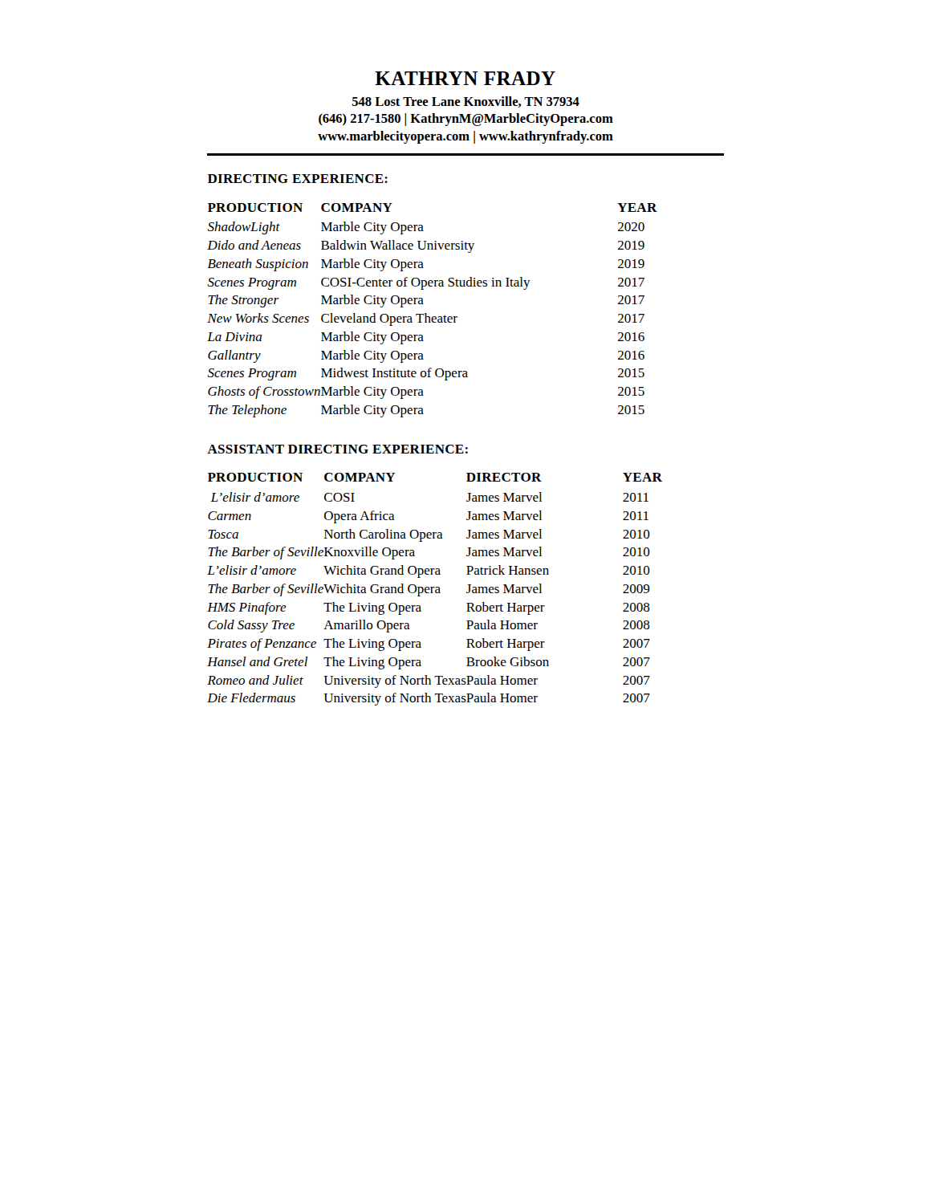KATHRYN FRADY
548 Lost Tree Lane Knoxville, TN 37934
(646) 217-1580 | KathrynM@MarbleCityOpera.com
www.marblecityopera.com | www.kathrynfrady.com
DIRECTING EXPERIENCE:
| PRODUCTION | COMPANY | YEAR |
| --- | --- | --- |
| ShadowLight | Marble City Opera | 2020 |
| Dido and Aeneas | Baldwin Wallace University | 2019 |
| Beneath Suspicion | Marble City Opera | 2019 |
| Scenes Program | COSI-Center of Opera Studies in Italy | 2017 |
| The Stronger | Marble City Opera | 2017 |
| New Works Scenes | Cleveland Opera Theater | 2017 |
| La Divina | Marble City Opera | 2016 |
| Gallantry | Marble City Opera | 2016 |
| Scenes Program | Midwest Institute of Opera | 2015 |
| Ghosts of Crosstown | Marble City Opera | 2015 |
| The Telephone | Marble City Opera | 2015 |
ASSISTANT DIRECTING EXPERIENCE:
| PRODUCTION | COMPANY | DIRECTOR | YEAR |
| --- | --- | --- | --- |
| L’elisir d’amore | COSI | James Marvel | 2011 |
| Carmen | Opera Africa | James Marvel | 2011 |
| Tosca | North Carolina Opera | James Marvel | 2010 |
| The Barber of Seville | Knoxville Opera | James Marvel | 2010 |
| L’elisir d’amore | Wichita Grand Opera | Patrick Hansen | 2010 |
| The Barber of Seville | Wichita Grand Opera | James Marvel | 2009 |
| HMS Pinafore | The Living Opera | Robert Harper | 2008 |
| Cold Sassy Tree | Amarillo Opera | Paula Homer | 2008 |
| Pirates of Penzance | The Living Opera | Robert Harper | 2007 |
| Hansel and Gretel | The Living Opera | Brooke Gibson | 2007 |
| Romeo and Juliet | University of North Texas | Paula Homer | 2007 |
| Die Fledermaus | University of North Texas | Paula Homer | 2007 |